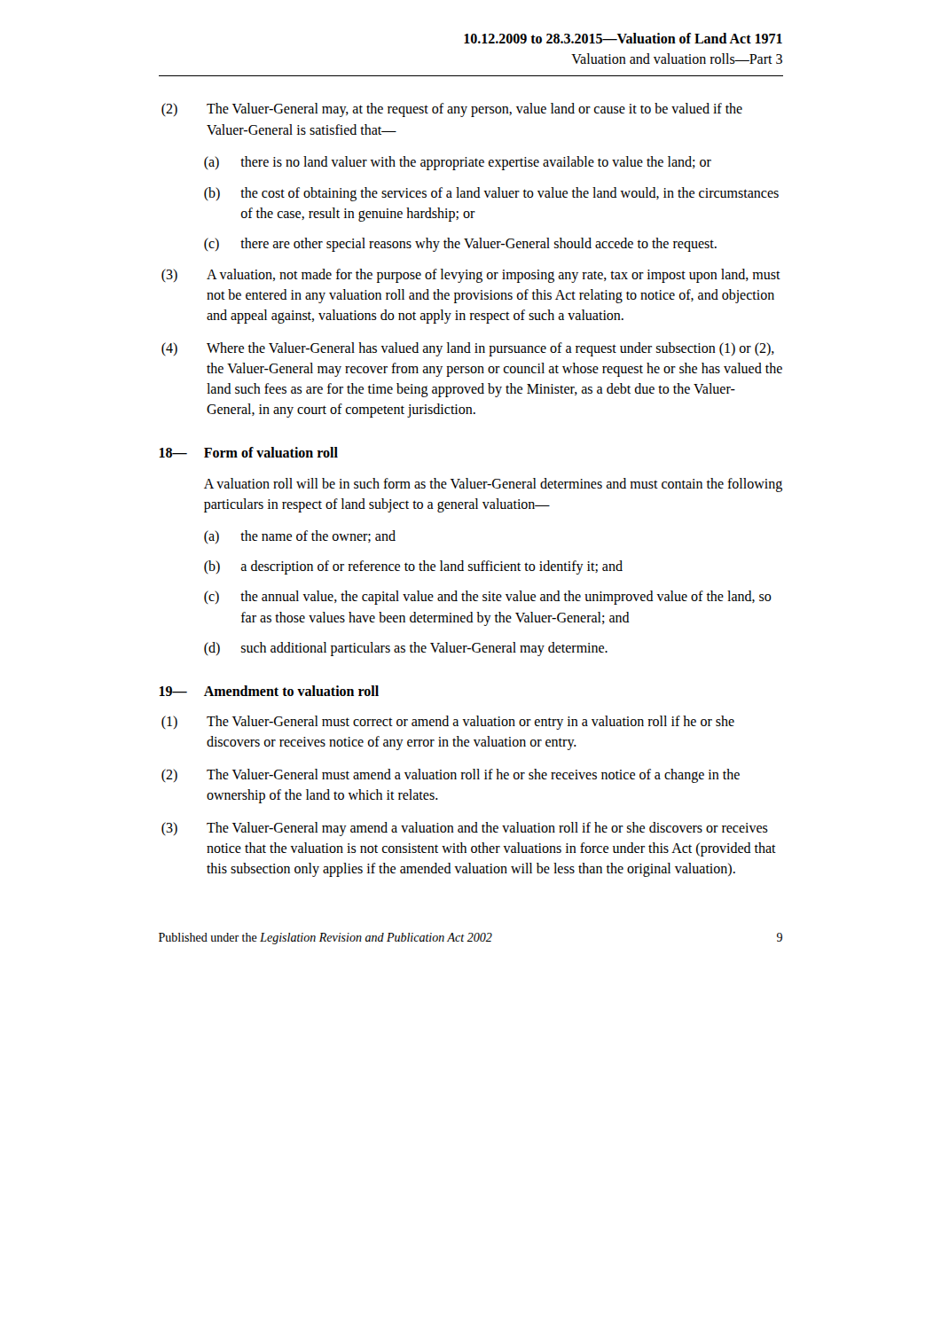10.12.2009 to 28.3.2015—Valuation of Land Act 1971 Valuation and valuation rolls—Part 3
(2)
The Valuer-General may, at the request of any person, value land or cause it to be valued if the Valuer-General is satisfied that—
(a)
there is no land valuer with the appropriate expertise available to value the land; or
(b)
the cost of obtaining the services of a land valuer to value the land would, in the circumstances of the case, result in genuine hardship; or
(c)
there are other special reasons why the Valuer-General should accede to the request.
(3)
A valuation, not made for the purpose of levying or imposing any rate, tax or impost upon land, must not be entered in any valuation roll and the provisions of this Act relating to notice of, and objection and appeal against, valuations do not apply in respect of such a valuation.
(4)
Where the Valuer-General has valued any land in pursuance of a request under subsection (1) or (2), the Valuer-General may recover from any person or council at whose request he or she has valued the land such fees as are for the time being approved by the Minister, as a debt due to the Valuer-General, in any court of competent jurisdiction.
18—Form of valuation roll
A valuation roll will be in such form as the Valuer-General determines and must contain the following particulars in respect of land subject to a general valuation—
(a)
the name of the owner; and
(b)
a description of or reference to the land sufficient to identify it; and
(c)
the annual value, the capital value and the site value and the unimproved value of the land, so far as those values have been determined by the Valuer-General; and
(d)
such additional particulars as the Valuer-General may determine.
19—Amendment to valuation roll
(1)
The Valuer-General must correct or amend a valuation or entry in a valuation roll if he or she discovers or receives notice of any error in the valuation or entry.
(2)
The Valuer-General must amend a valuation roll if he or she receives notice of a change in the ownership of the land to which it relates.
(3)
The Valuer-General may amend a valuation and the valuation roll if he or she discovers or receives notice that the valuation is not consistent with other valuations in force under this Act (provided that this subsection only applies if the amended valuation will be less than the original valuation).
Published under the Legislation Revision and Publication Act 2002 9